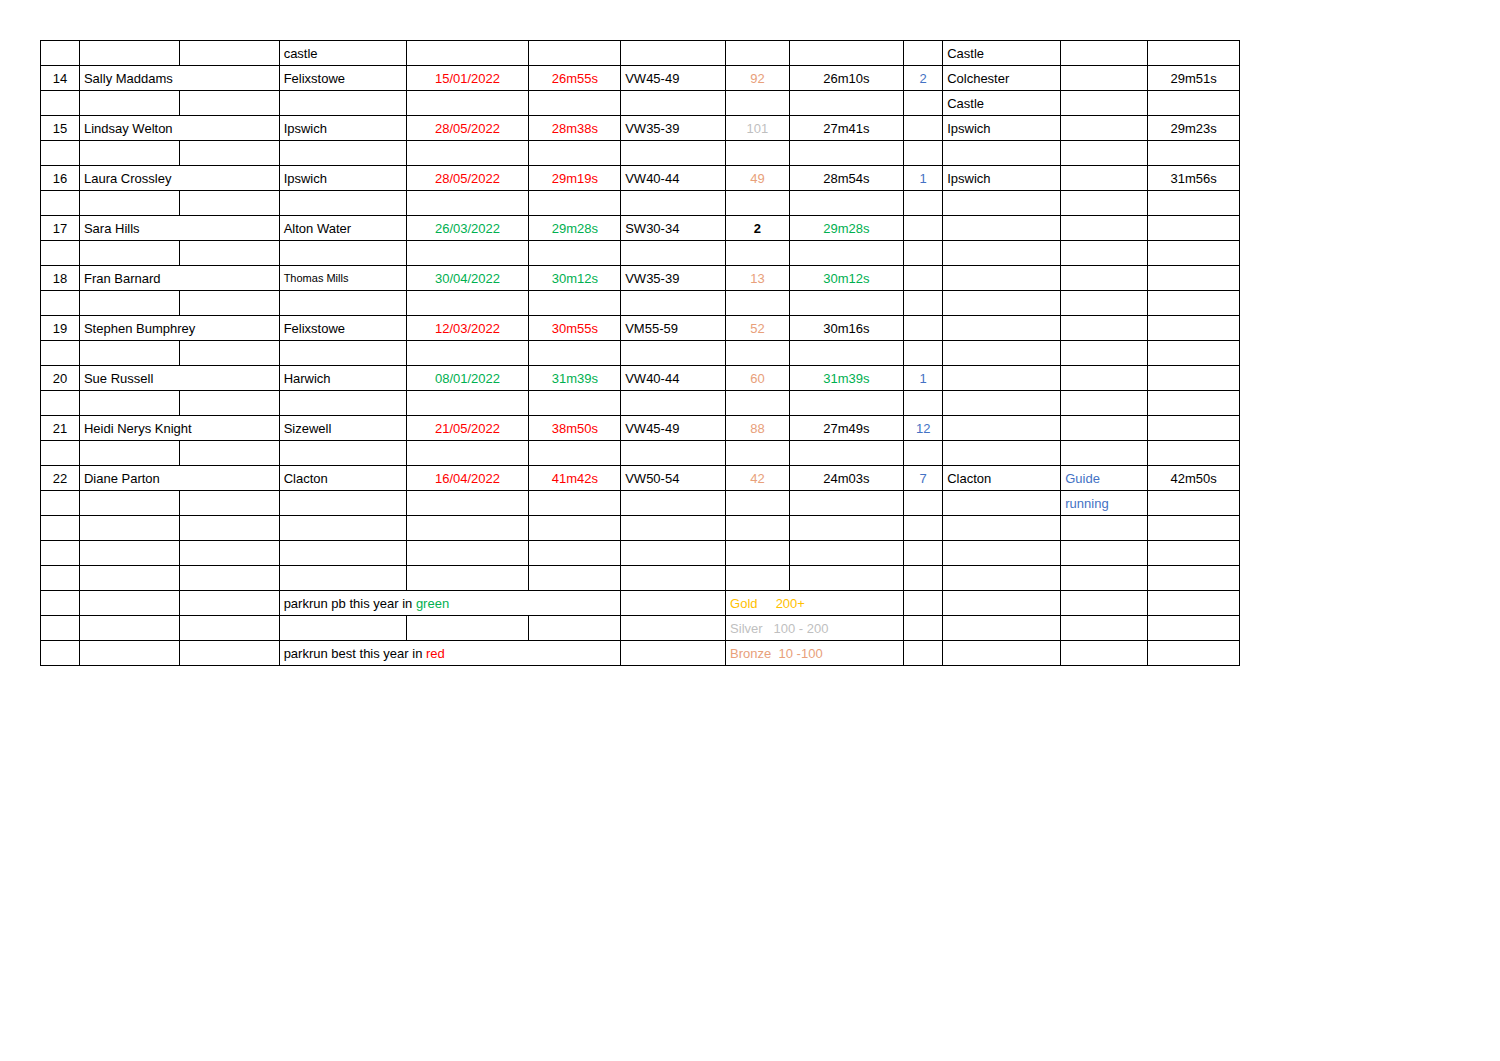| | | | castle | | | | | | | Castle | | |
| 14 | Sally Maddams | Felixstowe | 15/01/2022 | 26m55s | VW45-49 | 92 | 26m10s | 2 | Colchester | | 29m51s |
| | | | | | | | | | | Castle | | |
| 15 | Lindsay Welton | Ipswich | 28/05/2022 | 28m38s | VW35-39 | 101 | 27m41s | | Ipswich | | 29m23s |
| 16 | Laura Crossley | Ipswich | 28/05/2022 | 29m19s | VW40-44 | 49 | 28m54s | 1 | Ipswich | | 31m56s |
| 17 | Sara Hills | Alton Water | 26/03/2022 | 29m28s | SW30-34 | 2 | 29m28s | | | | |
| 18 | Fran Barnard | Thomas Mills | 30/04/2022 | 30m12s | VW35-39 | 13 | 30m12s | | | | |
| 19 | Stephen Bumphrey | Felixstowe | 12/03/2022 | 30m55s | VM55-59 | 52 | 30m16s | | | | |
| 20 | Sue Russell | Harwich | 08/01/2022 | 31m39s | VW40-44 | 60 | 31m39s | 1 | | | |
| 21 | Heidi Nerys Knight | Sizewell | 21/05/2022 | 38m50s | VW45-49 | 88 | 27m49s | 12 | | | |
| 22 | Diane Parton | Clacton | 16/04/2022 | 41m42s | VW50-54 | 42 | 24m03s | 7 | Clacton | Guide | 42m50s |
| | | | | | | | | | | | running | |
| | | | parkrun pb this year in green | | Gold 200+ | | | | |
| | | | | | | | Silver 100 - 200 | | | | |
| | | | parkrun best this year in red | | Bronze 10 -100 | | | | |